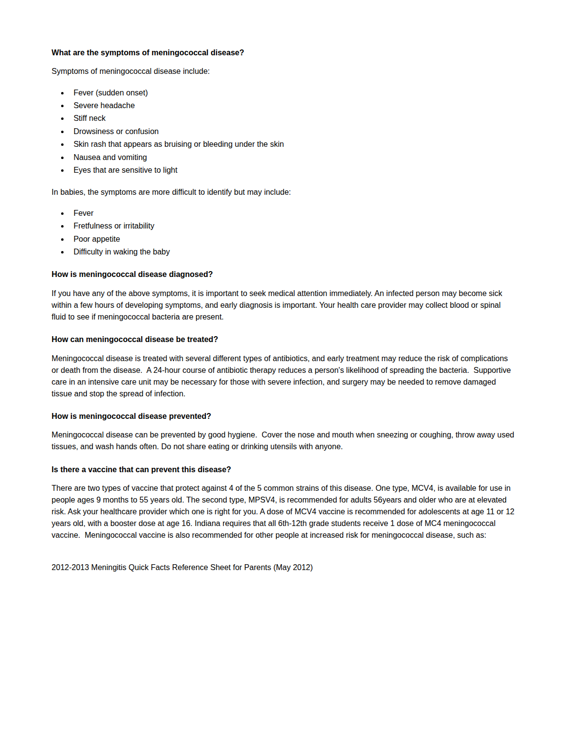What are the symptoms of meningococcal disease?
Symptoms of meningococcal disease include:
Fever (sudden onset)
Severe headache
Stiff neck
Drowsiness or confusion
Skin rash that appears as bruising or bleeding under the skin
Nausea and vomiting
Eyes that are sensitive to light
In babies, the symptoms are more difficult to identify but may include:
Fever
Fretfulness or irritability
Poor appetite
Difficulty in waking the baby
How is meningococcal disease diagnosed?
If you have any of the above symptoms, it is important to seek medical attention immediately. An infected person may become sick within a few hours of developing symptoms, and early diagnosis is important. Your health care provider may collect blood or spinal fluid to see if meningococcal bacteria are present.
How can meningococcal disease be treated?
Meningococcal disease is treated with several different types of antibiotics, and early treatment may reduce the risk of complications or death from the disease. A 24-hour course of antibiotic therapy reduces a person's likelihood of spreading the bacteria. Supportive care in an intensive care unit may be necessary for those with severe infection, and surgery may be needed to remove damaged tissue and stop the spread of infection.
How is meningococcal disease prevented?
Meningococcal disease can be prevented by good hygiene. Cover the nose and mouth when sneezing or coughing, throw away used tissues, and wash hands often. Do not share eating or drinking utensils with anyone.
Is there a vaccine that can prevent this disease?
There are two types of vaccine that protect against 4 of the 5 common strains of this disease. One type, MCV4, is available for use in people ages 9 months to 55 years old. The second type, MPSV4, is recommended for adults 56years and older who are at elevated risk. Ask your healthcare provider which one is right for you. A dose of MCV4 vaccine is recommended for adolescents at age 11 or 12 years old, with a booster dose at age 16. Indiana requires that all 6th-12th grade students receive 1 dose of MC4 meningococcal vaccine. Meningococcal vaccine is also recommended for other people at increased risk for meningococcal disease, such as:
2012-2013 Meningitis Quick Facts Reference Sheet for Parents (May 2012)